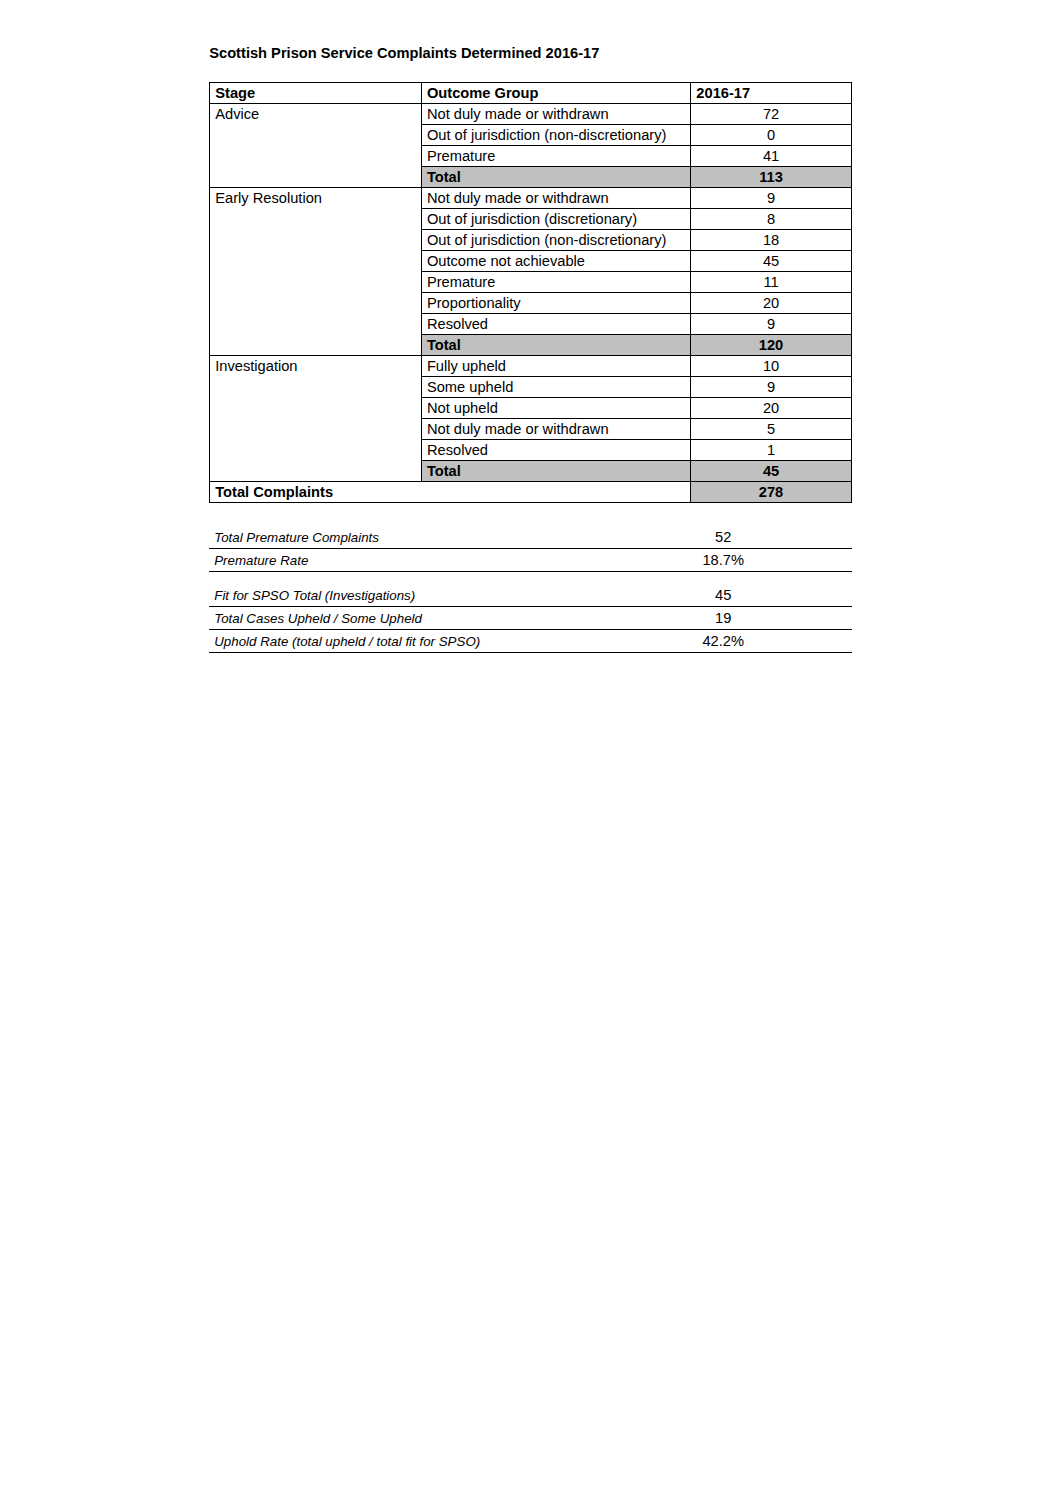Scottish Prison Service Complaints Determined 2016-17
| Stage | Outcome Group | 2016-17 |
| --- | --- | --- |
| Advice | Not duly made or withdrawn | 72 |
| Out of jurisdiction (non-discretionary) | 0 |
| Premature | 41 |
| Total | 113 |
| Early Resolution | Not duly made or withdrawn | 9 |
| Out of jurisdiction (discretionary) | 8 |
| Out of jurisdiction (non-discretionary) | 18 |
| Outcome not achievable | 45 |
| Premature | 11 |
| Proportionality | 20 |
| Resolved | 9 |
| Total | 120 |
| Investigation | Fully upheld | 10 |
| Some upheld | 9 |
| Not upheld | 20 |
| Not duly made or withdrawn | 5 |
| Resolved | 1 |
| Total | 45 |
| Total Complaints | 278 |
| Total Premature Complaints | 52 |
| Premature Rate | 18.7% |
| Fit for SPSO Total (Investigations) | 45 |
| Total Cases Upheld / Some Upheld | 19 |
| Uphold Rate (total upheld / total fit for SPSO) | 42.2% |